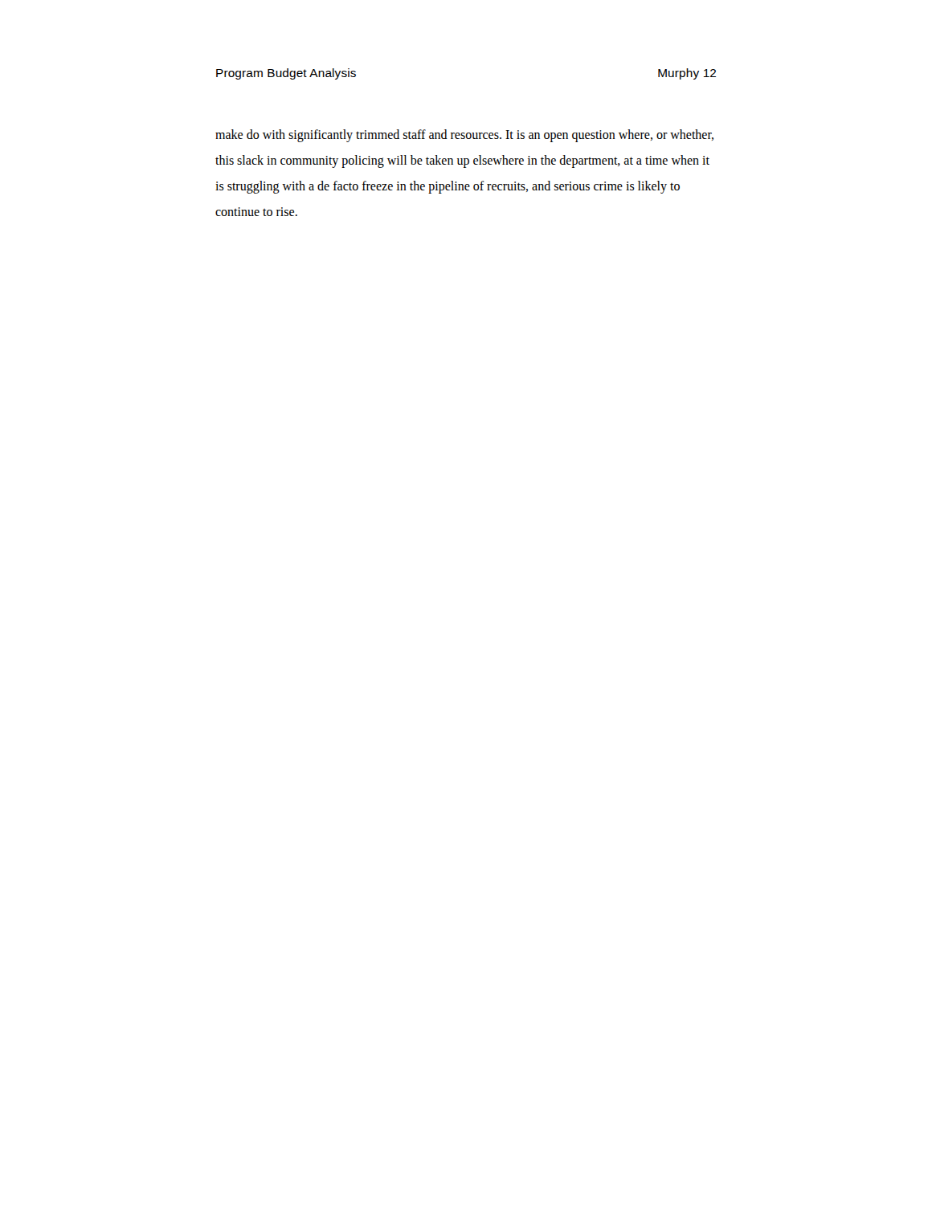Program Budget Analysis Murphy 12
make do with significantly trimmed staff and resources. It is an open question where, or whether, this slack in community policing will be taken up elsewhere in the department, at a time when it is struggling with a de facto freeze in the pipeline of recruits, and serious crime is likely to continue to rise.